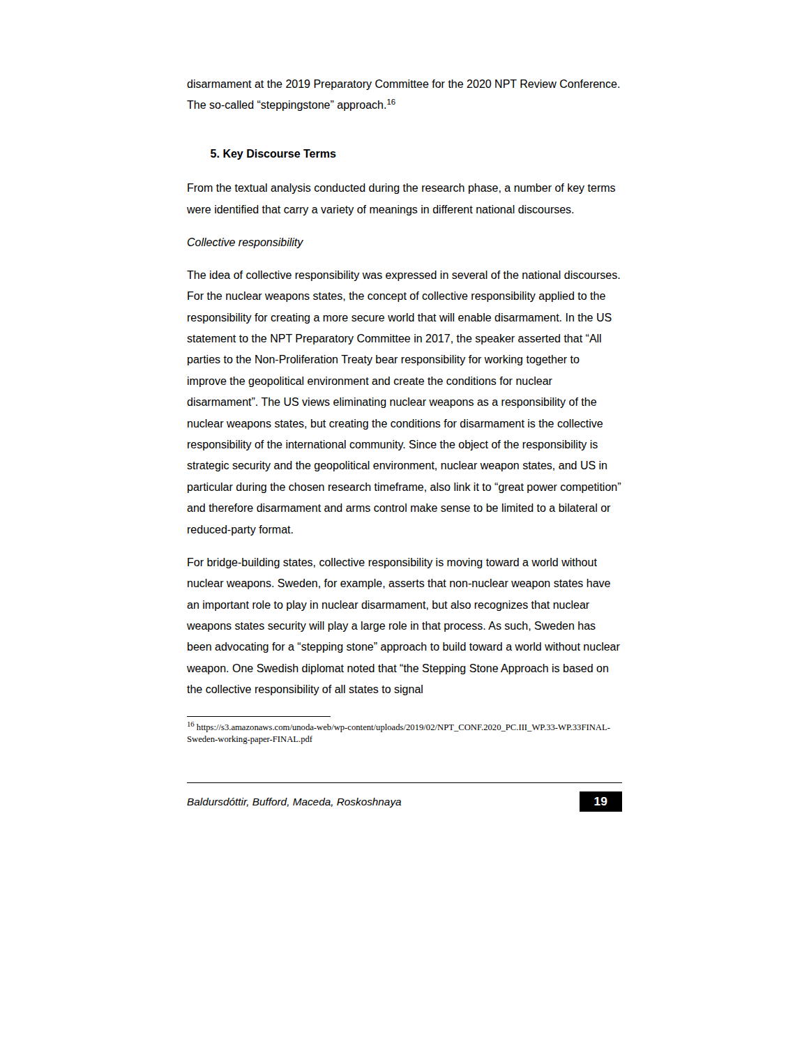disarmament at the 2019 Preparatory Committee for the 2020 NPT Review Conference. The so-called “steppingstone” approach.16
5. Key Discourse Terms
From the textual analysis conducted during the research phase, a number of key terms were identified that carry a variety of meanings in different national discourses.
Collective responsibility
The idea of collective responsibility was expressed in several of the national discourses. For the nuclear weapons states, the concept of collective responsibility applied to the responsibility for creating a more secure world that will enable disarmament. In the US statement to the NPT Preparatory Committee in 2017, the speaker asserted that “All parties to the Non-Proliferation Treaty bear responsibility for working together to improve the geopolitical environment and create the conditions for nuclear disarmament”. The US views eliminating nuclear weapons as a responsibility of the nuclear weapons states, but creating the conditions for disarmament is the collective responsibility of the international community. Since the object of the responsibility is strategic security and the geopolitical environment, nuclear weapon states, and US in particular during the chosen research timeframe, also link it to “great power competition” and therefore disarmament and arms control make sense to be limited to a bilateral or reduced-party format.
For bridge-building states, collective responsibility is moving toward a world without nuclear weapons. Sweden, for example, asserts that non-nuclear weapon states have an important role to play in nuclear disarmament, but also recognizes that nuclear weapons states security will play a large role in that process. As such, Sweden has been advocating for a “stepping stone” approach to build toward a world without nuclear weapon. One Swedish diplomat noted that “the Stepping Stone Approach is based on the collective responsibility of all states to signal
16 https://s3.amazonaws.com/unoda-web/wp-content/uploads/2019/02/NPT_CONF.2020_PC.III_WP.33-WP.33FINAL-Sweden-working-paper-FINAL.pdf
Baldursdóttir, Bufford, Maceda, Roskoshnaya 19